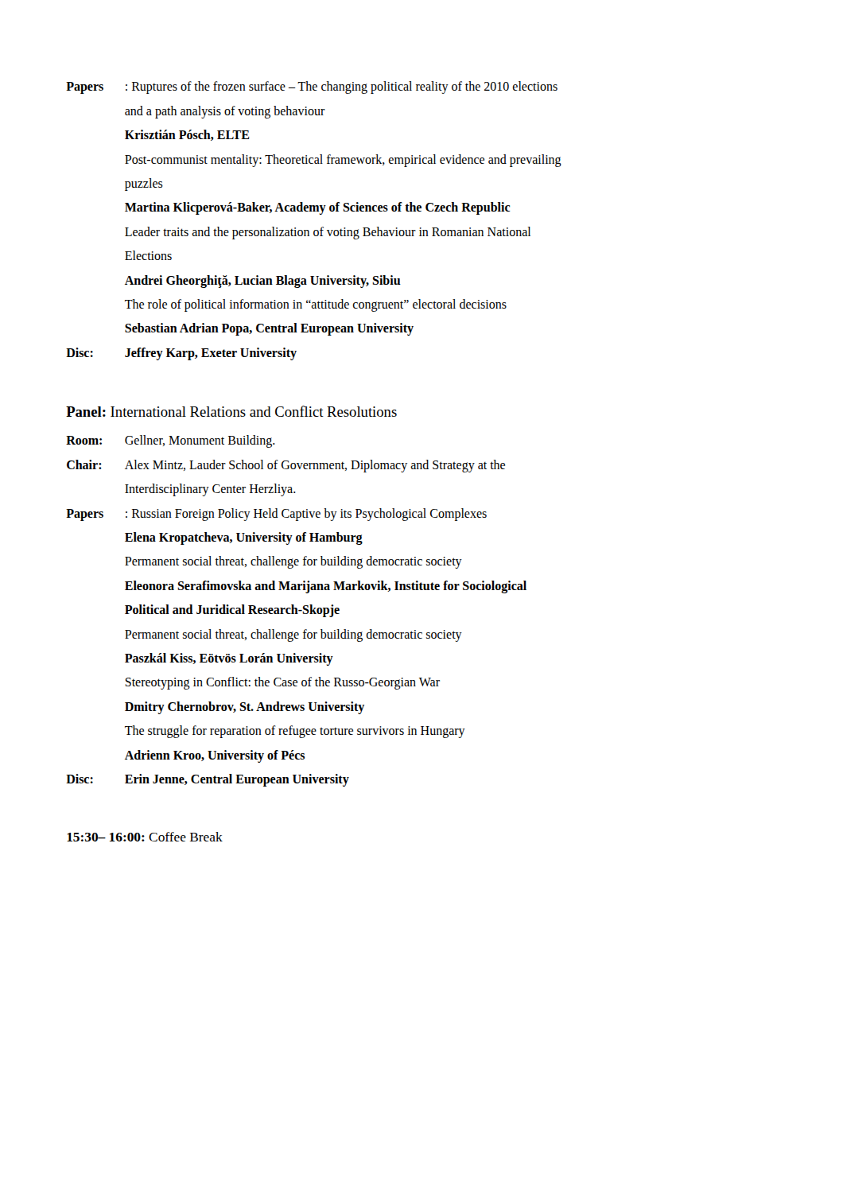Papers
: Ruptures of the frozen surface – The changing political reality of the 2010 elections and a path analysis of voting behaviour Krisztián Pósch, ELTE Post-communist mentality: Theoretical framework, empirical evidence and prevailing puzzles Martina Klicperová-Baker, Academy of Sciences of the Czech Republic Leader traits and the personalization of voting Behaviour in Romanian National Elections Andrei Gheorghiţă, Lucian Blaga University, Sibiu The role of political information in “attitude congruent” electoral decisions Sebastian Adrian Popa, Central European University
Disc:
Jeffrey Karp, Exeter University
Panel: International Relations and Conflict Resolutions
Room:
Gellner, Monument Building.
Chair:
Alex Mintz, Lauder School of Government, Diplomacy and Strategy at the Interdisciplinary Center Herzliya.
Papers
: Russian Foreign Policy Held Captive by its Psychological Complexes Elena Kropatcheva, University of Hamburg Permanent social threat, challenge for building democratic society Eleonora Serafimovska and Marijana Markovik, Institute for Sociological Political and Juridical Research-Skopje Permanent social threat, challenge for building democratic society Paszkál Kiss, Eötvös Lorán University Stereotyping in Conflict: the Case of the Russo-Georgian War Dmitry Chernobrov, St. Andrews University The struggle for reparation of refugee torture survivors in Hungary Adrienn Kroo, University of Pécs
Disc:
Erin Jenne, Central European University
15:30– 16:00: Coffee Break